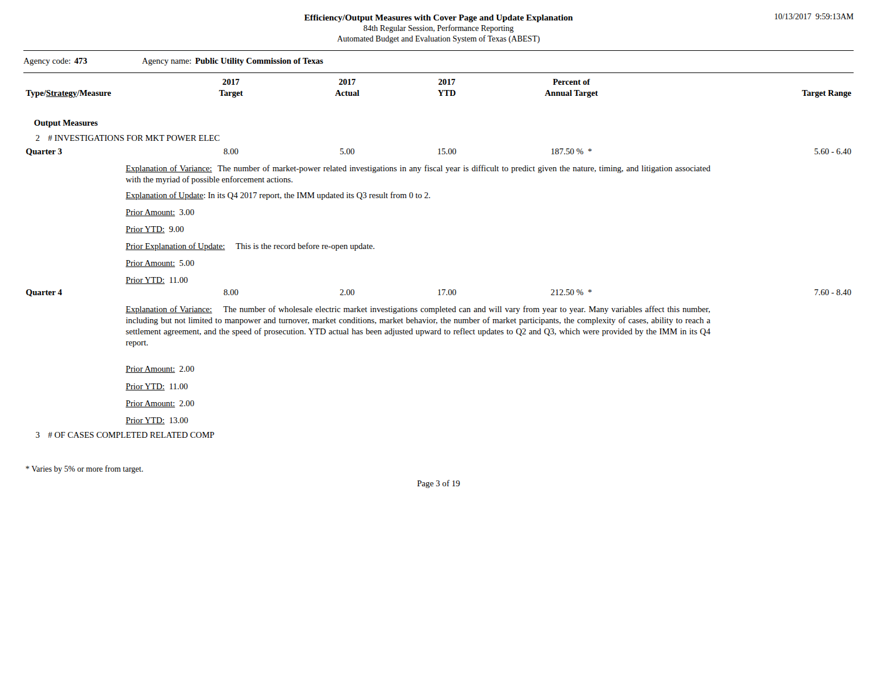10/13/2017 9:59:13AM
Efficiency/Output Measures with Cover Page and Update Explanation
84th Regular Session, Performance Reporting
Automated Budget and Evaluation System of Texas (ABEST)
Agency code: 473 Agency name: Public Utility Commission of Texas
| Type / Strategy / Measure | 2017 Target | 2017 Actual | 2017 YTD | Percent of Annual Target | Target Range |
| --- | --- | --- | --- | --- | --- |
Output Measures
2# INVESTIGATIONS FOR MKT POWER ELEC
| Quarter 3 | 8.00 | 5.00 | 15.00 | 187.50 % * | 5.60 - 6.40 |
Explanation of Variance: The number of market-power related investigations in any fiscal year is difficult to predict given the nature, timing, and litigation associated with the myriad of possible enforcement actions.
Explanation of Update: In its Q4 2017 report, the IMM updated its Q3 result from 0 to 2.
Prior Amount: 3.00
Prior YTD: 9.00
Prior Explanation of Update: This is the record before re-open update.
Prior Amount: 5.00
Prior YTD: 11.00
| Quarter 4 | 8.00 | 2.00 | 17.00 | 212.50 % * | 7.60 - 8.40 |
Explanation of Variance: The number of wholesale electric market investigations completed can and will vary from year to year. Many variables affect this number, including but not limited to manpower and turnover, market conditions, market behavior, the number of market participants, the complexity of cases, ability to reach a settlement agreement, and the speed of prosecution. YTD actual has been adjusted upward to reflect updates to Q2 and Q3, which were provided by the IMM in its Q4 report.
Prior Amount: 2.00
Prior YTD: 11.00
Prior Amount: 2.00
Prior YTD: 13.00
3# OF CASES COMPLETED RELATED COMP
* Varies by 5% or more from target.
Page 3 of 19